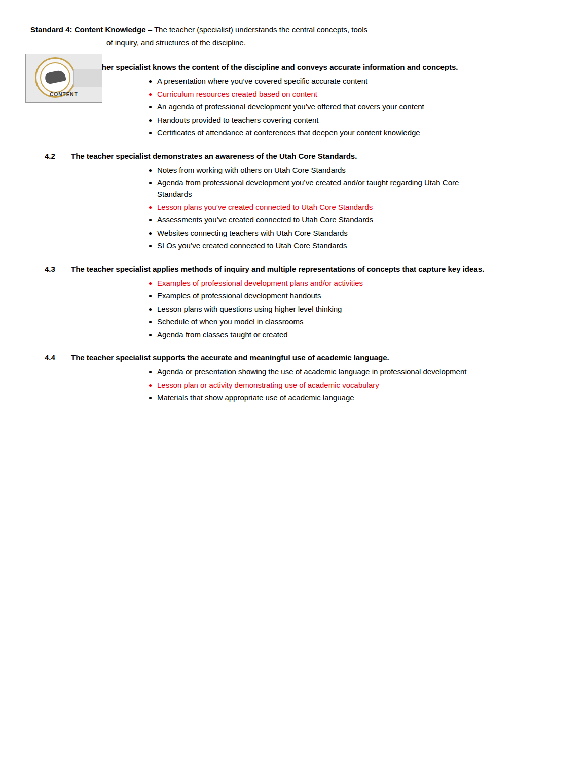Standard 4: Content Knowledge – The teacher (specialist) understands the central concepts, tools
of inquiry, and structures of the discipline.
CONTENT
4.1
The teacher specialist knows the content of the discipline and conveys accurate information and concepts.
A presentation where you’ve covered specific accurate content
Curriculum resources created based on content
An agenda of professional development you’ve offered that covers your content
Handouts provided to teachers covering content
Certificates of attendance at conferences that deepen your content knowledge
4.2
The teacher specialist demonstrates an awareness of the Utah Core Standards.
Notes from working with others on Utah Core Standards
Agenda from professional development you’ve created and/or taught regarding Utah Core Standards
Lesson plans you’ve created connected to Utah Core Standards
Assessments you’ve created connected to Utah Core Standards
Websites connecting teachers with Utah Core Standards
SLOs you’ve created connected to Utah Core Standards
4.3
The teacher specialist applies methods of inquiry and multiple representations of concepts that capture key ideas.
Examples of professional development plans and/or activities
Examples of professional development handouts
Lesson plans with questions using higher level thinking
Schedule of when you model in classrooms
Agenda from classes taught or created
4.4
The teacher specialist supports the accurate and meaningful use of academic language.
Agenda or presentation showing the use of academic language in professional development
Lesson plan or activity demonstrating use of academic vocabulary
Materials that show appropriate use of academic language